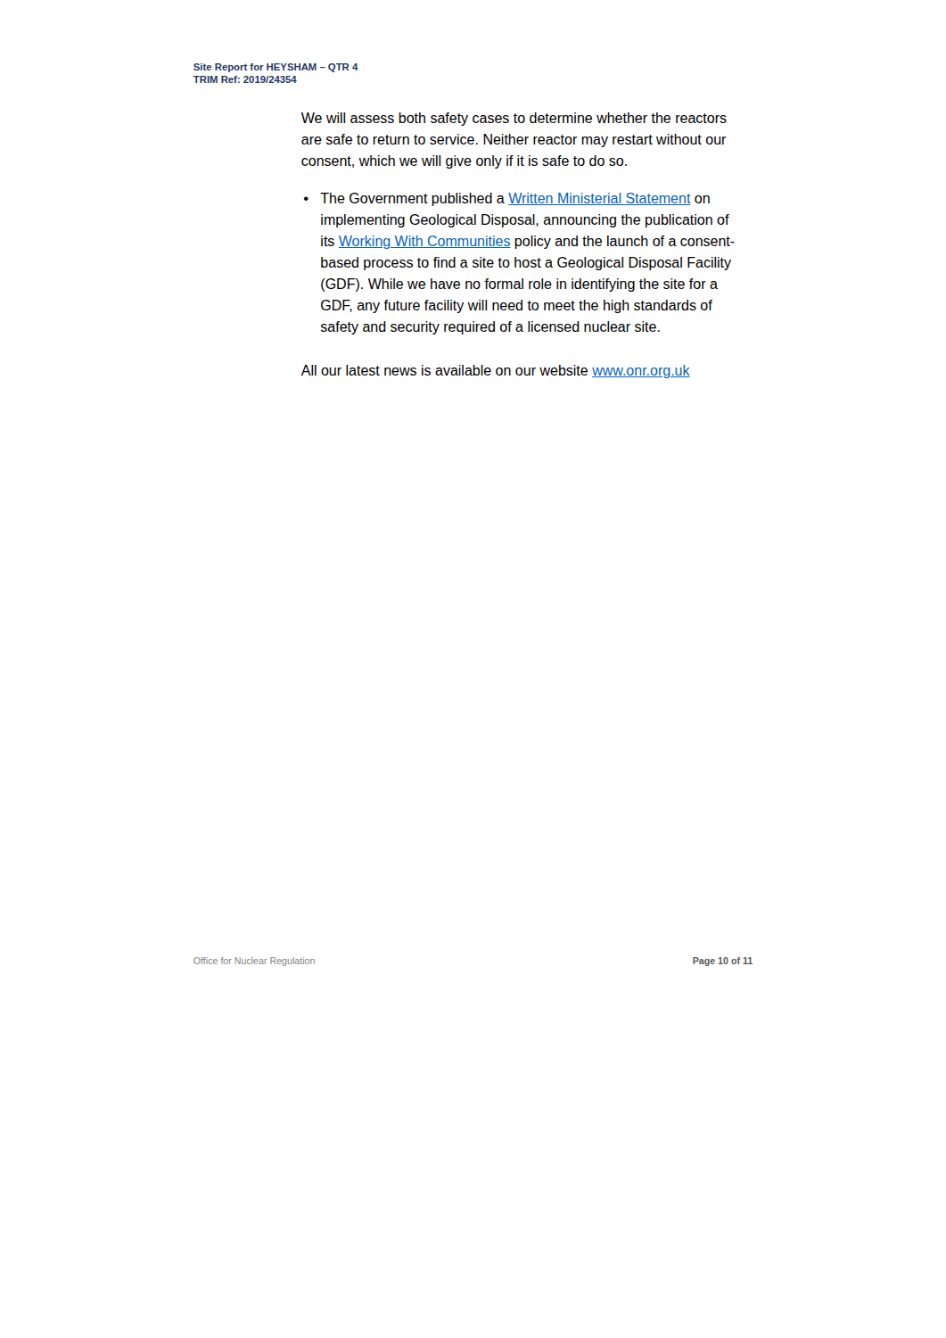Site Report for HEYSHAM – QTR 4 TRIM Ref: 2019/24354
We will assess both safety cases to determine whether the reactors are safe to return to service. Neither reactor may restart without our consent, which we will give only if it is safe to do so.
The Government published a Written Ministerial Statement on implementing Geological Disposal, announcing the publication of its Working With Communities policy and the launch of a consent-based process to find a site to host a Geological Disposal Facility (GDF). While we have no formal role in identifying the site for a GDF, any future facility will need to meet the high standards of safety and security required of a licensed nuclear site.
All our latest news is available on our website www.onr.org.uk
Office for Nuclear Regulation Page 10 of 11